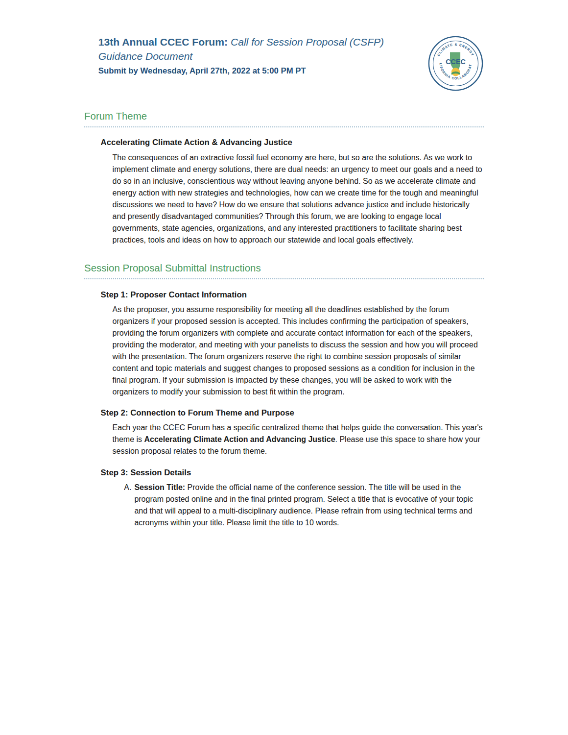13th Annual CCEC Forum: Call for Session Proposal (CSFP)
Guidance Document
Submit by Wednesday, April 27th, 2022 at 5:00 PM PT
CLIMATE & ENERGY CALIFORNIA COLLABORATIVE CCEC
Forum Theme
Accelerating Climate Action & Advancing Justice
The consequences of an extractive fossil fuel economy are here, but so are the solutions. As we work to implement climate and energy solutions, there are dual needs: an urgency to meet our goals and a need to do so in an inclusive, conscientious way without leaving anyone behind. So as we accelerate climate and energy action with new strategies and technologies, how can we create time for the tough and meaningful discussions we need to have? How do we ensure that solutions advance justice and include historically and presently disadvantaged communities? Through this forum, we are looking to engage local governments, state agencies, organizations, and any interested practitioners to facilitate sharing best practices, tools and ideas on how to approach our statewide and local goals effectively.
Session Proposal Submittal Instructions
Step 1: Proposer Contact Information
As the proposer, you assume responsibility for meeting all the deadlines established by the forum organizers if your proposed session is accepted. This includes confirming the participation of speakers, providing the forum organizers with complete and accurate contact information for each of the speakers, providing the moderator, and meeting with your panelists to discuss the session and how you will proceed with the presentation. The forum organizers reserve the right to combine session proposals of similar content and topic materials and suggest changes to proposed sessions as a condition for inclusion in the final program. If your submission is impacted by these changes, you will be asked to work with the organizers to modify your submission to best fit within the program.
Step 2: Connection to Forum Theme and Purpose
Each year the CCEC Forum has a specific centralized theme that helps guide the conversation. This year's theme is Accelerating Climate Action and Advancing Justice. Please use this space to share how your session proposal relates to the forum theme.
Step 3: Session Details
Session Title: Provide the official name of the conference session. The title will be used in the program posted online and in the final printed program. Select a title that is evocative of your topic and that will appeal to a multi-disciplinary audience. Please refrain from using technical terms and acronyms within your title. Please limit the title to 10 words.